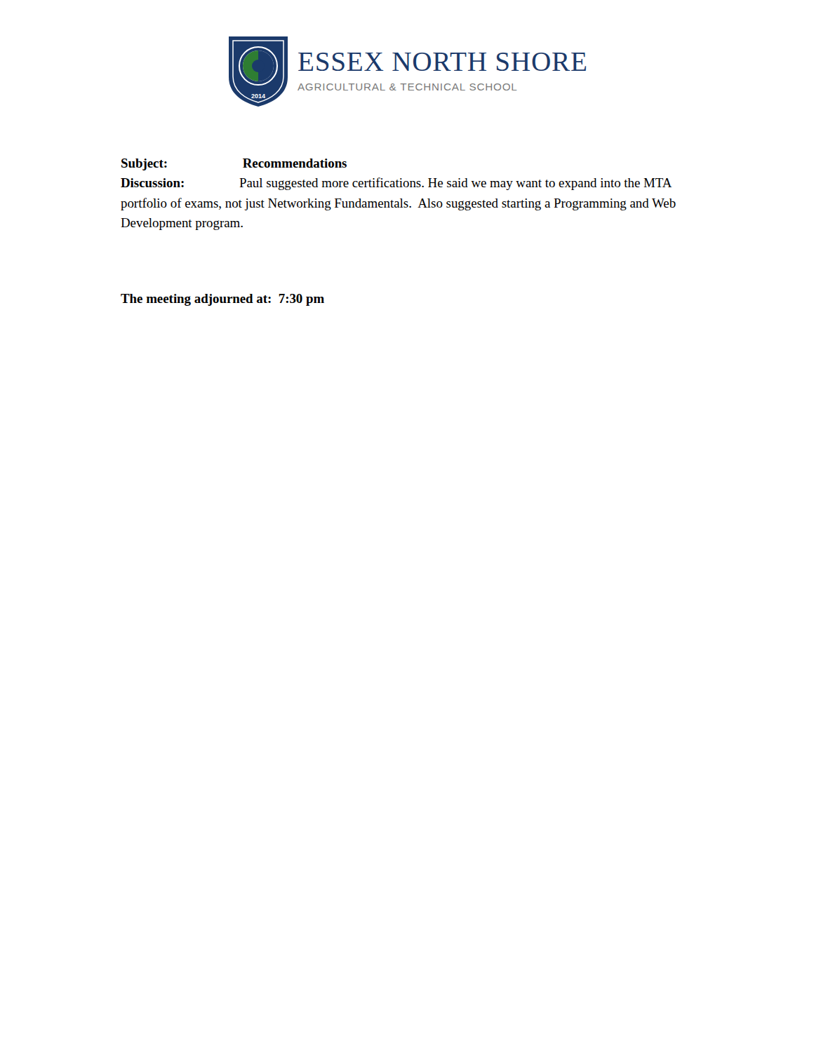2014
ESSEX NORTH SHORE
AGRICULTURAL & TECHNICAL SCHOOL
Subject: Recommendations
Discussion: Paul suggested more certifications. He said we may want to expand into the MTA portfolio of exams, not just Networking Fundamentals. Also suggested starting a Programming and Web Development program.
The meeting adjourned at: 7:30 pm